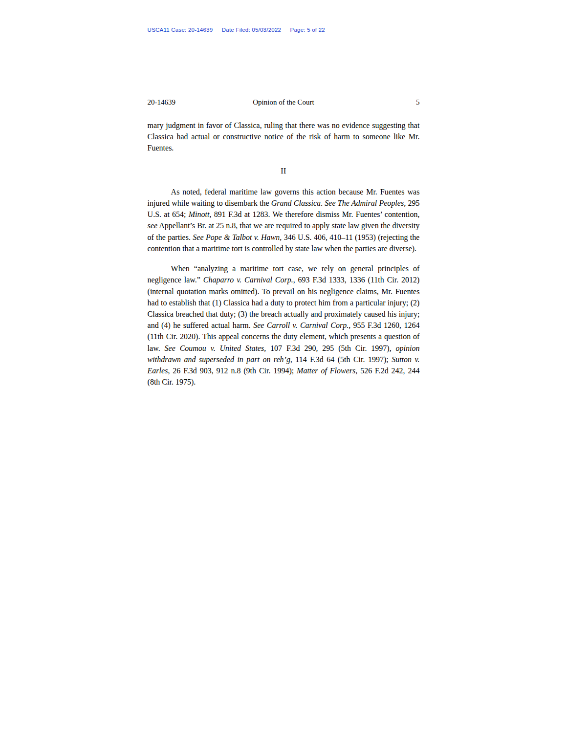USCA11 Case: 20-14639 Date Filed: 05/03/2022 Page: 5 of 22
20-14639
Opinion of the Court
5
mary judgment in favor of Classica, ruling that there was no evidence suggesting that Classica had actual or constructive notice of the risk of harm to someone like Mr. Fuentes.
II
As noted, federal maritime law governs this action because Mr. Fuentes was injured while waiting to disembark the Grand Classica. See The Admiral Peoples, 295 U.S. at 654; Minott, 891 F.3d at 1283. We therefore dismiss Mr. Fuentes’ contention, see Appellant’s Br. at 25 n.8, that we are required to apply state law given the diversity of the parties. See Pope & Talbot v. Hawn, 346 U.S. 406, 410–11 (1953) (rejecting the contention that a maritime tort is controlled by state law when the parties are diverse).
When “analyzing a maritime tort case, we rely on general principles of negligence law.” Chaparro v. Carnival Corp., 693 F.3d 1333, 1336 (11th Cir. 2012) (internal quotation marks omitted). To prevail on his negligence claims, Mr. Fuentes had to establish that (1) Classica had a duty to protect him from a particular injury; (2) Classica breached that duty; (3) the breach actually and proximately caused his injury; and (4) he suffered actual harm. See Carroll v. Carnival Corp., 955 F.3d 1260, 1264 (11th Cir. 2020). This appeal concerns the duty element, which presents a question of law. See Coumou v. United States, 107 F.3d 290, 295 (5th Cir. 1997), opinion withdrawn and superseded in part on reh’g, 114 F.3d 64 (5th Cir. 1997); Sutton v. Earles, 26 F.3d 903, 912 n.8 (9th Cir. 1994); Matter of Flowers, 526 F.2d 242, 244 (8th Cir. 1975).